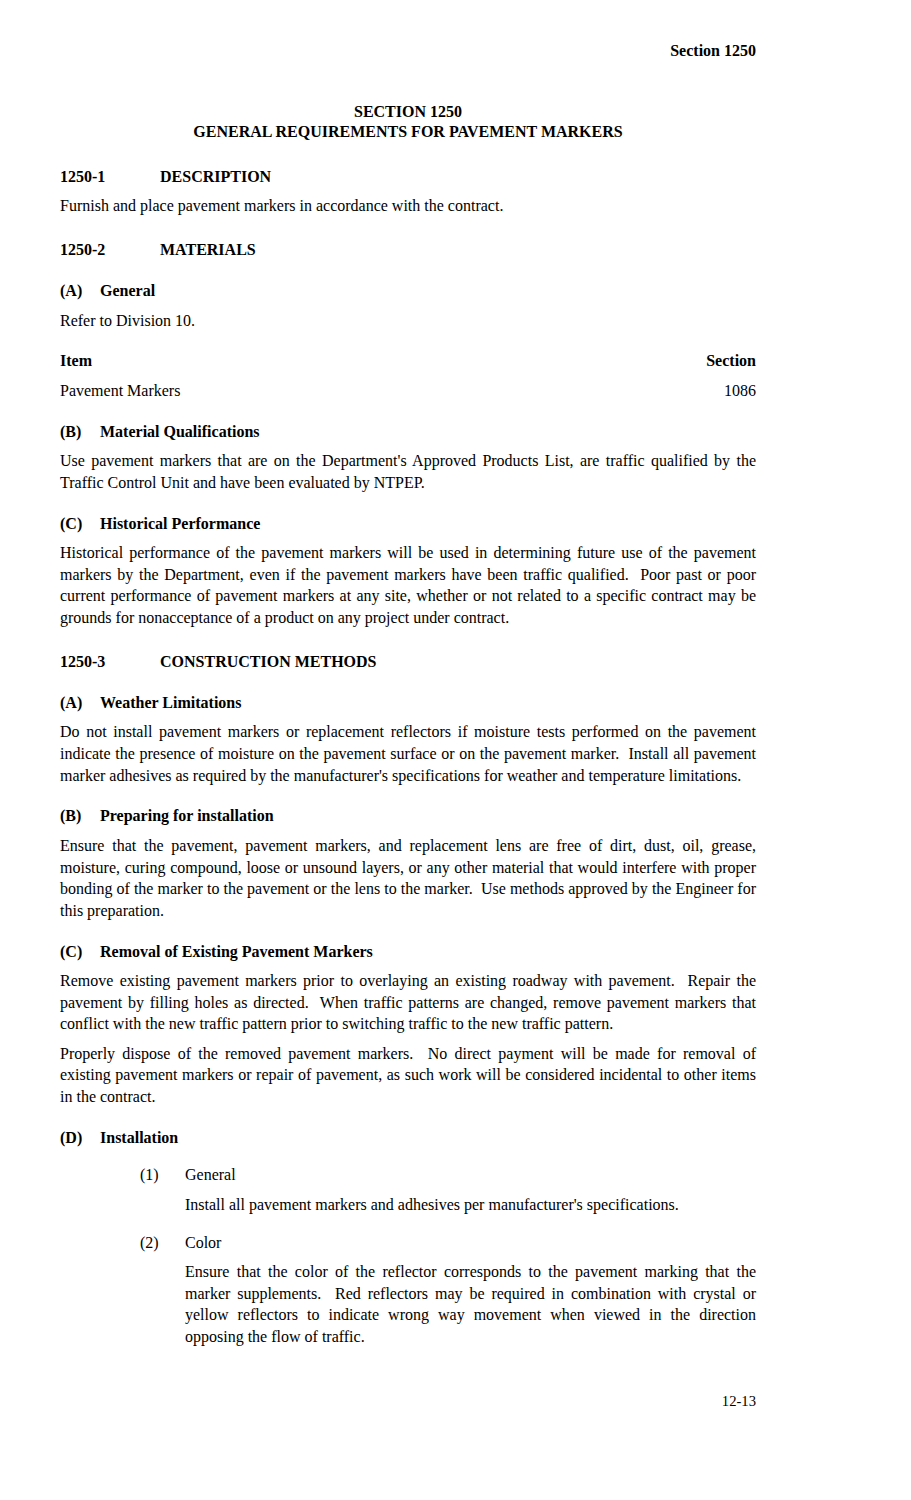Section 1250
SECTION 1250GENERAL REQUIREMENTS FOR PAVEMENT MARKERS
1250-1 DESCRIPTION
Furnish and place pavement markers in accordance with the contract.
1250-2 MATERIALS
(A) General
Refer to Division 10.
Item Section
Pavement Markers 1086
(B) Material Qualifications
Use pavement markers that are on the Department's Approved Products List, are traffic qualified by the Traffic Control Unit and have been evaluated by NTPEP.
(C) Historical Performance
Historical performance of the pavement markers will be used in determining future use of the pavement markers by the Department, even if the pavement markers have been traffic qualified. Poor past or poor current performance of pavement markers at any site, whether or not related to a specific contract may be grounds for nonacceptance of a product on any project under contract.
1250-3 CONSTRUCTION METHODS
(A) Weather Limitations
Do not install pavement markers or replacement reflectors if moisture tests performed on the pavement indicate the presence of moisture on the pavement surface or on the pavement marker. Install all pavement marker adhesives as required by the manufacturer's specifications for weather and temperature limitations.
(B) Preparing for installation
Ensure that the pavement, pavement markers, and replacement lens are free of dirt, dust, oil, grease, moisture, curing compound, loose or unsound layers, or any other material that would interfere with proper bonding of the marker to the pavement or the lens to the marker. Use methods approved by the Engineer for this preparation.
(C) Removal of Existing Pavement Markers
Remove existing pavement markers prior to overlaying an existing roadway with pavement. Repair the pavement by filling holes as directed. When traffic patterns are changed, remove pavement markers that conflict with the new traffic pattern prior to switching traffic to the new traffic pattern.
Properly dispose of the removed pavement markers. No direct payment will be made for removal of existing pavement markers or repair of pavement, as such work will be considered incidental to other items in the contract.
(D) Installation
(1) General
Install all pavement markers and adhesives per manufacturer's specifications.
(2) Color
Ensure that the color of the reflector corresponds to the pavement marking that the marker supplements. Red reflectors may be required in combination with crystal or yellow reflectors to indicate wrong way movement when viewed in the direction opposing the flow of traffic.
12-13